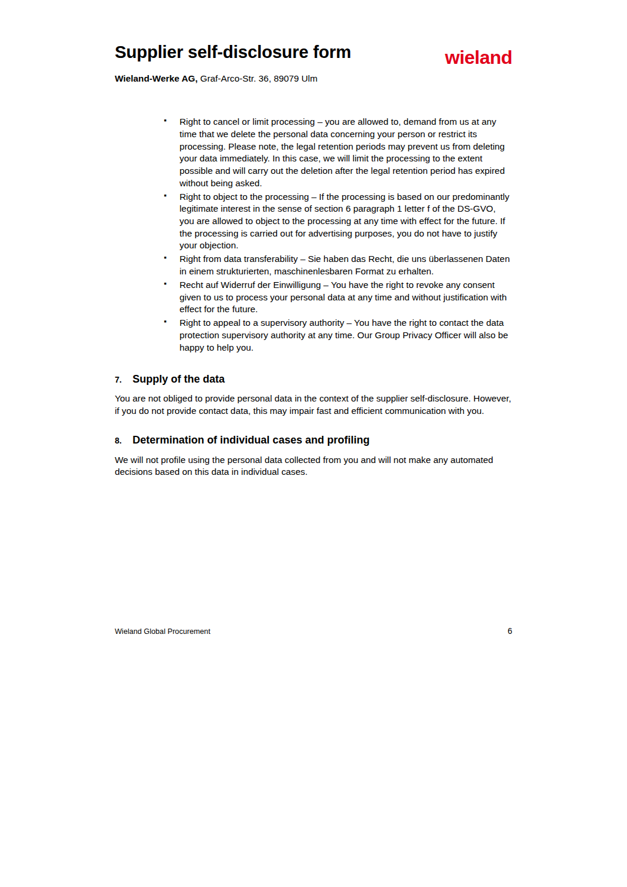wieland
Supplier self-disclosure form
Wieland-Werke AG, Graf-Arco-Str. 36, 89079 Ulm
Right to cancel or limit processing – you are allowed to, demand from us at any time that we delete the personal data concerning your person or restrict its processing. Please note, the legal retention periods may prevent us from deleting your data immediately. In this case, we will limit the processing to the extent possible and will carry out the deletion after the legal retention period has expired without being asked.
Right to object to the processing – If the processing is based on our predominantly legitimate interest in the sense of section 6 paragraph 1 letter f of the DS-GVO, you are allowed to object to the processing at any time with effect for the future. If the processing is carried out for advertising purposes, you do not have to justify your objection.
Right from data transferability – Sie haben das Recht, die uns überlassenen Daten in einem strukturierten, maschinenlesbaren Format zu erhalten.
Recht auf Widerruf der Einwilligung – You have the right to revoke any consent given to us to process your personal data at any time and without justification with effect for the future.
Right to appeal to a supervisory authority – You have the right to contact the data protection supervisory authority at any time. Our Group Privacy Officer will also be happy to help you.
7. Supply of the data
You are not obliged to provide personal data in the context of the supplier self-disclosure. However, if you do not provide contact data, this may impair fast and efficient communication with you.
8. Determination of individual cases and profiling
We will not profile using the personal data collected from you and will not make any automated decisions based on this data in individual cases.
Wieland Global Procurement
6